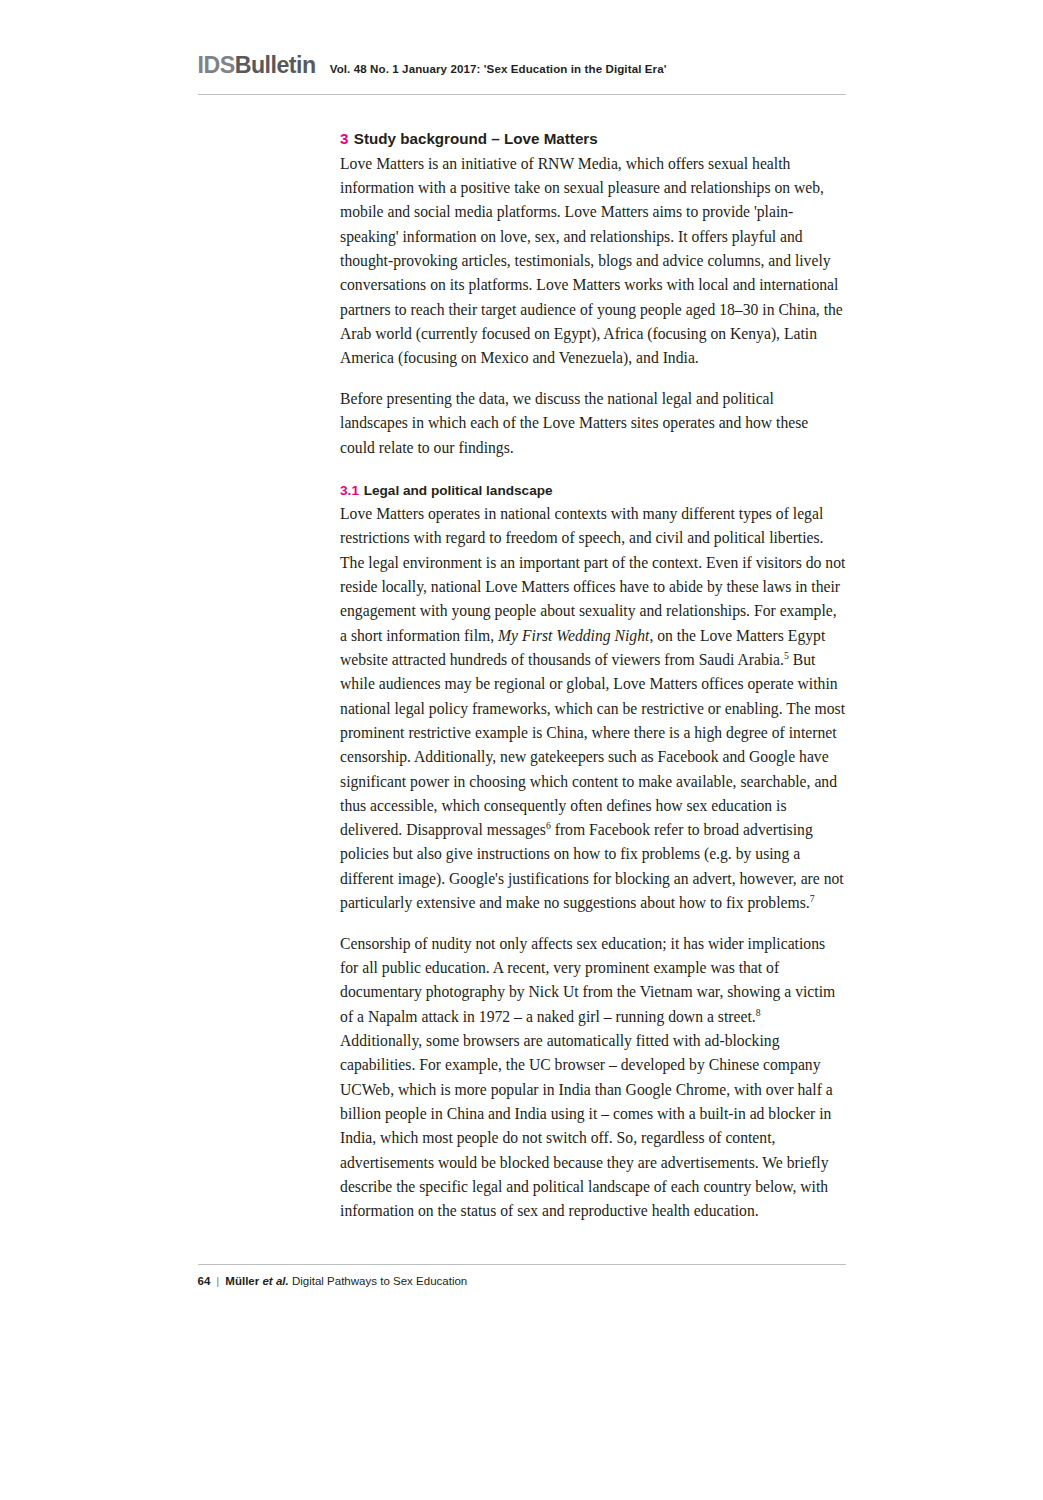IDSBulletin
Vol. 48 No. 1 January 2017: 'Sex Education in the Digital Era'
3 Study background – Love Matters
Love Matters is an initiative of RNW Media, which offers sexual health information with a positive take on sexual pleasure and relationships on web, mobile and social media platforms. Love Matters aims to provide 'plain-speaking' information on love, sex, and relationships. It offers playful and thought-provoking articles, testimonials, blogs and advice columns, and lively conversations on its platforms. Love Matters works with local and international partners to reach their target audience of young people aged 18–30 in China, the Arab world (currently focused on Egypt), Africa (focusing on Kenya), Latin America (focusing on Mexico and Venezuela), and India.
Before presenting the data, we discuss the national legal and political landscapes in which each of the Love Matters sites operates and how these could relate to our findings.
3.1 Legal and political landscape
Love Matters operates in national contexts with many different types of legal restrictions with regard to freedom of speech, and civil and political liberties. The legal environment is an important part of the context. Even if visitors do not reside locally, national Love Matters offices have to abide by these laws in their engagement with young people about sexuality and relationships. For example, a short information film, My First Wedding Night, on the Love Matters Egypt website attracted hundreds of thousands of viewers from Saudi Arabia.5 But while audiences may be regional or global, Love Matters offices operate within national legal policy frameworks, which can be restrictive or enabling. The most prominent restrictive example is China, where there is a high degree of internet censorship. Additionally, new gatekeepers such as Facebook and Google have significant power in choosing which content to make available, searchable, and thus accessible, which consequently often defines how sex education is delivered. Disapproval messages6 from Facebook refer to broad advertising policies but also give instructions on how to fix problems (e.g. by using a different image). Google's justifications for blocking an advert, however, are not particularly extensive and make no suggestions about how to fix problems.7
Censorship of nudity not only affects sex education; it has wider implications for all public education. A recent, very prominent example was that of documentary photography by Nick Ut from the Vietnam war, showing a victim of a Napalm attack in 1972 – a naked girl – running down a street.8 Additionally, some browsers are automatically fitted with ad-blocking capabilities. For example, the UC browser – developed by Chinese company UCWeb, which is more popular in India than Google Chrome, with over half a billion people in China and India using it – comes with a built-in ad blocker in India, which most people do not switch off. So, regardless of content, advertisements would be blocked because they are advertisements. We briefly describe the specific legal and political landscape of each country below, with information on the status of sex and reproductive health education.
64|Müller et al. Digital Pathways to Sex Education